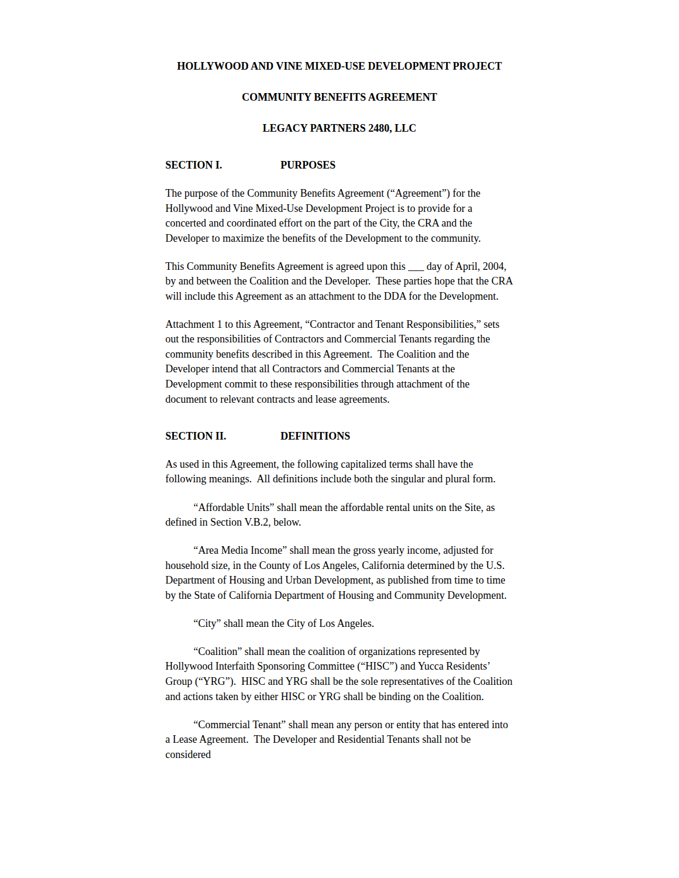Hollywood and Vine Mixed-Use Development Project Community Benefits Agreement Legacy Partners 2480, LLC
Section I. Purposes
The purpose of the Community Benefits Agreement (“Agreement”) for the Hollywood and Vine Mixed-Use Development Project is to provide for a concerted and coordinated effort on the part of the City, the CRA and the Developer to maximize the benefits of the Development to the community.
This Community Benefits Agreement is agreed upon this ___ day of April, 2004, by and between the Coalition and the Developer. These parties hope that the CRA will include this Agreement as an attachment to the DDA for the Development.
Attachment 1 to this Agreement, “Contractor and Tenant Responsibilities,” sets out the responsibilities of Contractors and Commercial Tenants regarding the community benefits described in this Agreement. The Coalition and the Developer intend that all Contractors and Commercial Tenants at the Development commit to these responsibilities through attachment of the document to relevant contracts and lease agreements.
Section II. Definitions
As used in this Agreement, the following capitalized terms shall have the following meanings. All definitions include both the singular and plural form.
“Affordable Units” shall mean the affordable rental units on the Site, as defined in Section V.B.2, below.
“Area Media Income” shall mean the gross yearly income, adjusted for household size, in the County of Los Angeles, California determined by the U.S. Department of Housing and Urban Development, as published from time to time by the State of California Department of Housing and Community Development.
“City” shall mean the City of Los Angeles.
“Coalition” shall mean the coalition of organizations represented by Hollywood Interfaith Sponsoring Committee (“HISC”) and Yucca Residents’ Group (“YRG”). HISC and YRG shall be the sole representatives of the Coalition and actions taken by either HISC or YRG shall be binding on the Coalition.
“Commercial Tenant” shall mean any person or entity that has entered into a Lease Agreement. The Developer and Residential Tenants shall not be considered